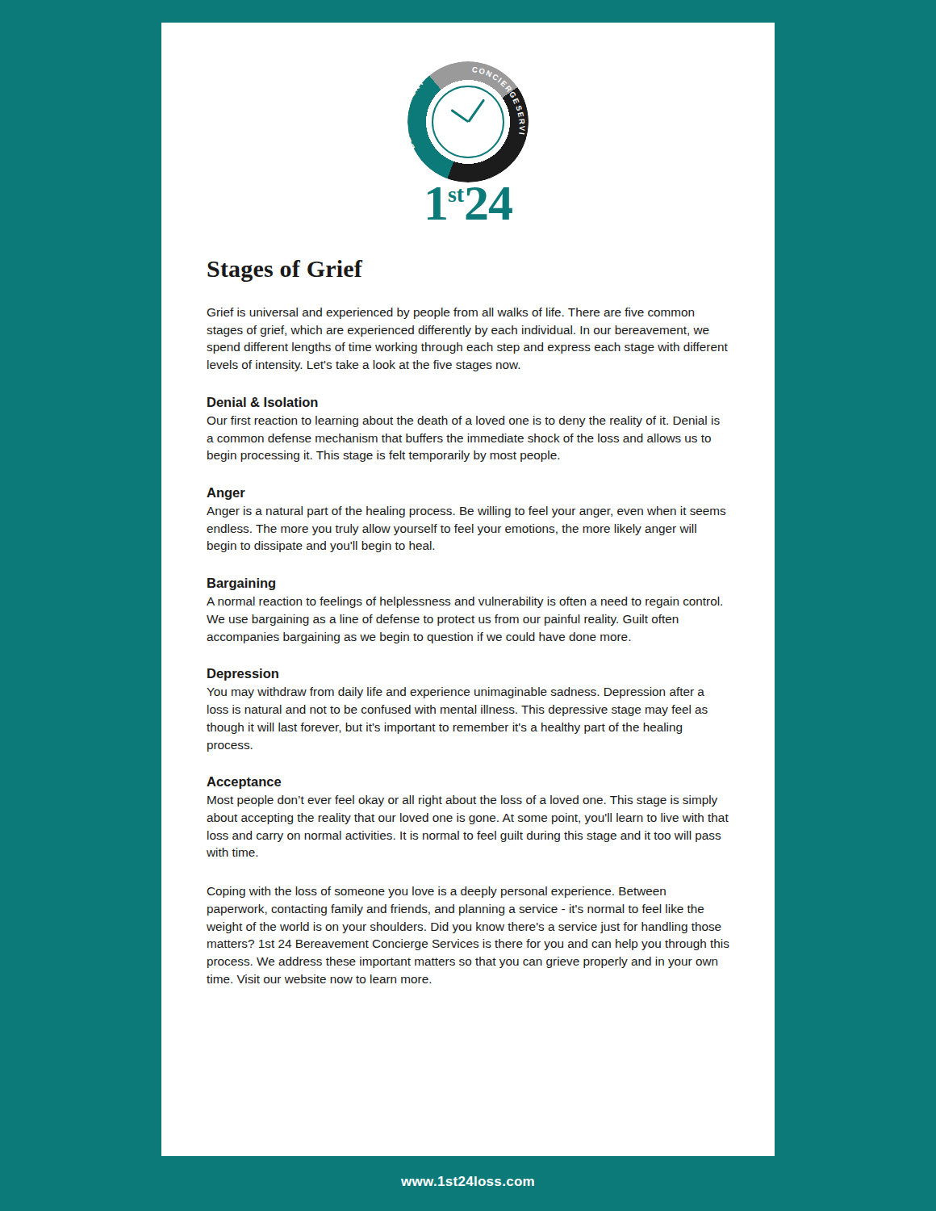BEREAVEMENT CONCIERGE SERVICES
1st24
Stages of Grief
Grief is universal and experienced by people from all walks of life. There are five common stages of grief, which are experienced differently by each individual. In our bereavement, we spend different lengths of time working through each step and express each stage with different levels of intensity. Let's take a look at the five stages now.
Denial & Isolation
Our first reaction to learning about the death of a loved one is to deny the reality of it. Denial is a common defense mechanism that buffers the immediate shock of the loss and allows us to begin processing it. This stage is felt temporarily by most people.
Anger
Anger is a natural part of the healing process. Be willing to feel your anger, even when it seems endless. The more you truly allow yourself to feel your emotions, the more likely anger will begin to dissipate and you'll begin to heal.
Bargaining
A normal reaction to feelings of helplessness and vulnerability is often a need to regain control. We use bargaining as a line of defense to protect us from our painful reality. Guilt often accompanies bargaining as we begin to question if we could have done more.
Depression
You may withdraw from daily life and experience unimaginable sadness. Depression after a loss is natural and not to be confused with mental illness. This depressive stage may feel as though it will last forever, but it's important to remember it's a healthy part of the healing process.
Acceptance
Most people don’t ever feel okay or all right about the loss of a loved one. This stage is simply about accepting the reality that our loved one is gone. At some point, you'll learn to live with that loss and carry on normal activities. It is normal to feel guilt during this stage and it too will pass with time.
Coping with the loss of someone you love is a deeply personal experience. Between paperwork, contacting family and friends, and planning a service - it's normal to feel like the weight of the world is on your shoulders. Did you know there's a service just for handling those matters? 1st 24 Bereavement Concierge Services is there for you and can help you through this process. We address these important matters so that you can grieve properly and in your own time. Visit our website now to learn more.
www.1st24loss.com